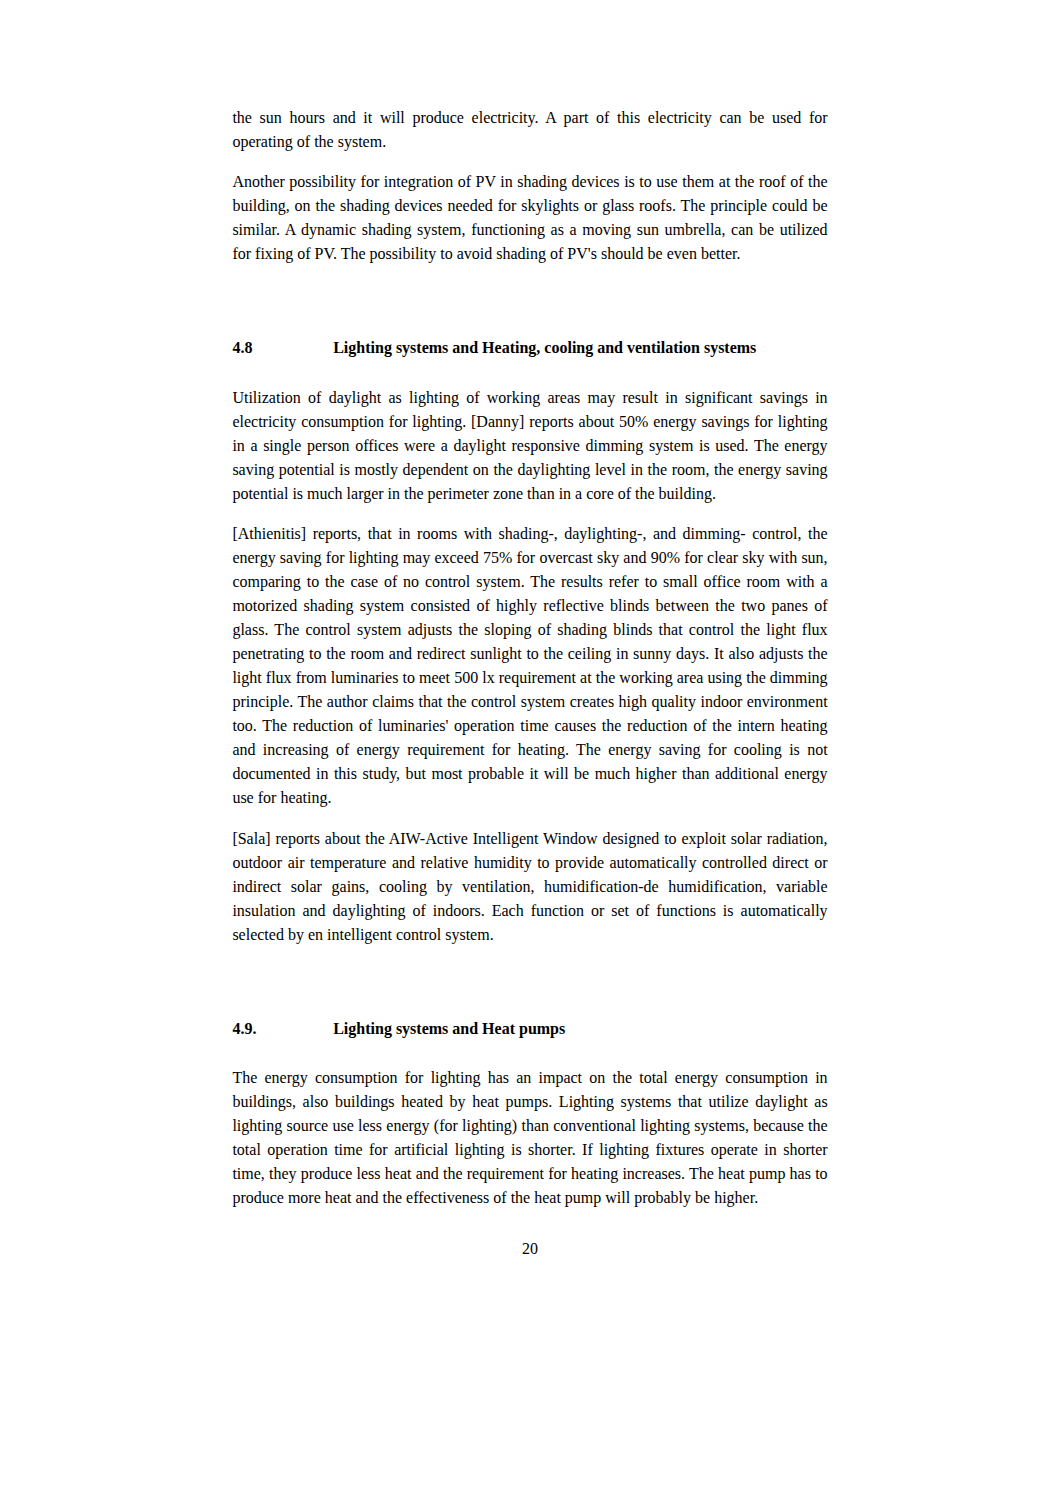the sun hours and it will produce electricity. A part of this electricity can be used for operating of the system.
Another possibility for integration of PV in shading devices is to use them at the roof of the building, on the shading devices needed for skylights or glass roofs. The principle could be similar. A dynamic shading system, functioning as a moving sun umbrella, can be utilized for fixing of PV. The possibility to avoid shading of PV's should be even better.
4.8 Lighting systems and Heating, cooling and ventilation systems
Utilization of daylight as lighting of working areas may result in significant savings in electricity consumption for lighting. [Danny] reports about 50% energy savings for lighting in a single person offices were a daylight responsive dimming system is used. The energy saving potential is mostly dependent on the daylighting level in the room, the energy saving potential is much larger in the perimeter zone than in a core of the building.
[Athienitis] reports, that in rooms with shading-, daylighting-, and dimming- control, the energy saving for lighting may exceed 75% for overcast sky and 90% for clear sky with sun, comparing to the case of no control system. The results refer to small office room with a motorized shading system consisted of highly reflective blinds between the two panes of glass. The control system adjusts the sloping of shading blinds that control the light flux penetrating to the room and redirect sunlight to the ceiling in sunny days. It also adjusts the light flux from luminaries to meet 500 lx requirement at the working area using the dimming principle. The author claims that the control system creates high quality indoor environment too. The reduction of luminaries' operation time causes the reduction of the intern heating and increasing of energy requirement for heating. The energy saving for cooling is not documented in this study, but most probable it will be much higher than additional energy use for heating.
[Sala] reports about the AIW-Active Intelligent Window designed to exploit solar radiation, outdoor air temperature and relative humidity to provide automatically controlled direct or indirect solar gains, cooling by ventilation, humidification-de humidification, variable insulation and daylighting of indoors. Each function or set of functions is automatically selected by en intelligent control system.
4.9. Lighting systems and Heat pumps
The energy consumption for lighting has an impact on the total energy consumption in buildings, also buildings heated by heat pumps. Lighting systems that utilize daylight as lighting source use less energy (for lighting) than conventional lighting systems, because the total operation time for artificial lighting is shorter. If lighting fixtures operate in shorter time, they produce less heat and the requirement for heating increases. The heat pump has to produce more heat and the effectiveness of the heat pump will probably be higher.
20